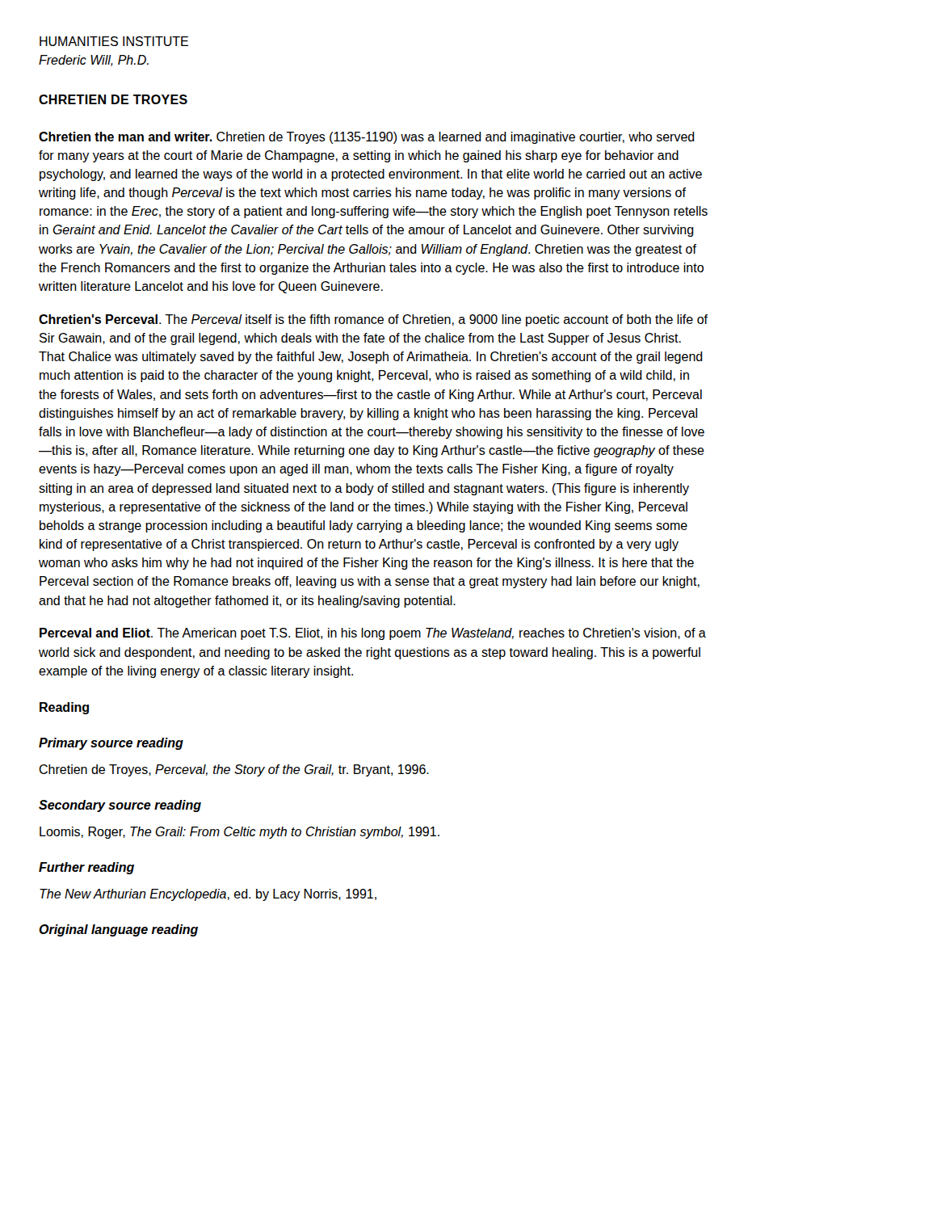HUMANITIES INSTITUTE
Frederic Will, Ph.D.
CHRETIEN DE TROYES
Chretien the man and writer. Chretien de Troyes (1135-1190) was a learned and imaginative courtier, who served for many years at the court of Marie de Champagne, a setting in which he gained his sharp eye for behavior and psychology, and learned the ways of the world in a protected environment. In that elite world he carried out an active writing life, and though Perceval is the text which most carries his name today, he was prolific in many versions of romance: in the Erec, the story of a patient and long-suffering wife—the story which the English poet Tennyson retells in Geraint and Enid. Lancelot the Cavalier of the Cart tells of the amour of Lancelot and Guinevere. Other surviving works are Yvain, the Cavalier of the Lion; Percival the Gallois; and William of England. Chretien was the greatest of the French Romancers and the first to organize the Arthurian tales into a cycle. He was also the first to introduce into written literature Lancelot and his love for Queen Guinevere.
Chretien's Perceval. The Perceval itself is the fifth romance of Chretien, a 9000 line poetic account of both the life of Sir Gawain, and of the grail legend, which deals with the fate of the chalice from the Last Supper of Jesus Christ. That Chalice was ultimately saved by the faithful Jew, Joseph of Arimatheia. In Chretien's account of the grail legend much attention is paid to the character of the young knight, Perceval, who is raised as something of a wild child, in the forests of Wales, and sets forth on adventures—first to the castle of King Arthur. While at Arthur's court, Perceval distinguishes himself by an act of remarkable bravery, by killing a knight who has been harassing the king. Perceval falls in love with Blanchefleur—a lady of distinction at the court—thereby showing his sensitivity to the finesse of love—this is, after all, Romance literature. While returning one day to King Arthur's castle—the fictive geography of these events is hazy—Perceval comes upon an aged ill man, whom the texts calls The Fisher King, a figure of royalty sitting in an area of depressed land situated next to a body of stilled and stagnant waters. (This figure is inherently mysterious, a representative of the sickness of the land or the times.) While staying with the Fisher King, Perceval beholds a strange procession including a beautiful lady carrying a bleeding lance; the wounded King seems some kind of representative of a Christ transpierced. On return to Arthur's castle, Perceval is confronted by a very ugly woman who asks him why he had not inquired of the Fisher King the reason for the King's illness. It is here that the Perceval section of the Romance breaks off, leaving us with a sense that a great mystery had lain before our knight, and that he had not altogether fathomed it, or its healing/saving potential.
Perceval and Eliot. The American poet T.S. Eliot, in his long poem The Wasteland, reaches to Chretien's vision, of a world sick and despondent, and needing to be asked the right questions as a step toward healing. This is a powerful example of the living energy of a classic literary insight.
Reading
Primary source reading
Chretien de Troyes, Perceval, the Story of the Grail, tr. Bryant, 1996.
Secondary source reading
Loomis, Roger, The Grail: From Celtic myth to Christian symbol, 1991.
Further reading
The New Arthurian Encyclopedia, ed. by Lacy Norris, 1991,
Original language reading